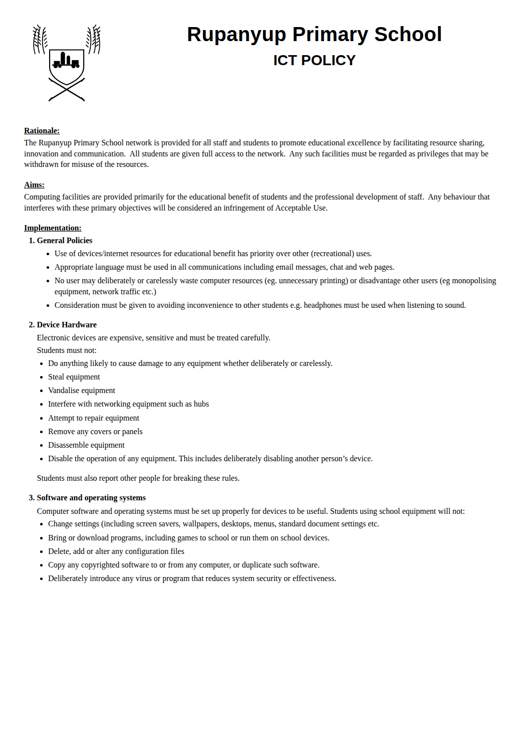Rupanyup Primary School
ICT POLICY
Rationale:
The Rupanyup Primary School network is provided for all staff and students to promote educational excellence by facilitating resource sharing, innovation and communication. All students are given full access to the network. Any such facilities must be regarded as privileges that may be withdrawn for misuse of the resources.
Aims:
Computing facilities are provided primarily for the educational benefit of students and the professional development of staff. Any behaviour that interferes with these primary objectives will be considered an infringement of Acceptable Use.
Implementation:
General Policies
Use of devices/internet resources for educational benefit has priority over other (recreational) uses.
Appropriate language must be used in all communications including email messages, chat and web pages.
No user may deliberately or carelessly waste computer resources (eg. unnecessary printing) or disadvantage other users (eg monopolising equipment, network traffic etc.)
Consideration must be given to avoiding inconvenience to other students e.g. headphones must be used when listening to sound.
Device Hardware
Electronic devices are expensive, sensitive and must be treated carefully.
Students must not:
Do anything likely to cause damage to any equipment whether deliberately or carelessly.
Steal equipment
Vandalise equipment
Interfere with networking equipment such as hubs
Attempt to repair equipment
Remove any covers or panels
Disassemble equipment
Disable the operation of any equipment. This includes deliberately disabling another person’s device.
Students must also report other people for breaking these rules.
Software and operating systems
Computer software and operating systems must be set up properly for devices to be useful. Students using school equipment will not:
Change settings (including screen savers, wallpapers, desktops, menus, standard document settings etc.
Bring or download programs, including games to school or run them on school devices.
Delete, add or alter any configuration files
Copy any copyrighted software to or from any computer, or duplicate such software.
Deliberately introduce any virus or program that reduces system security or effectiveness.